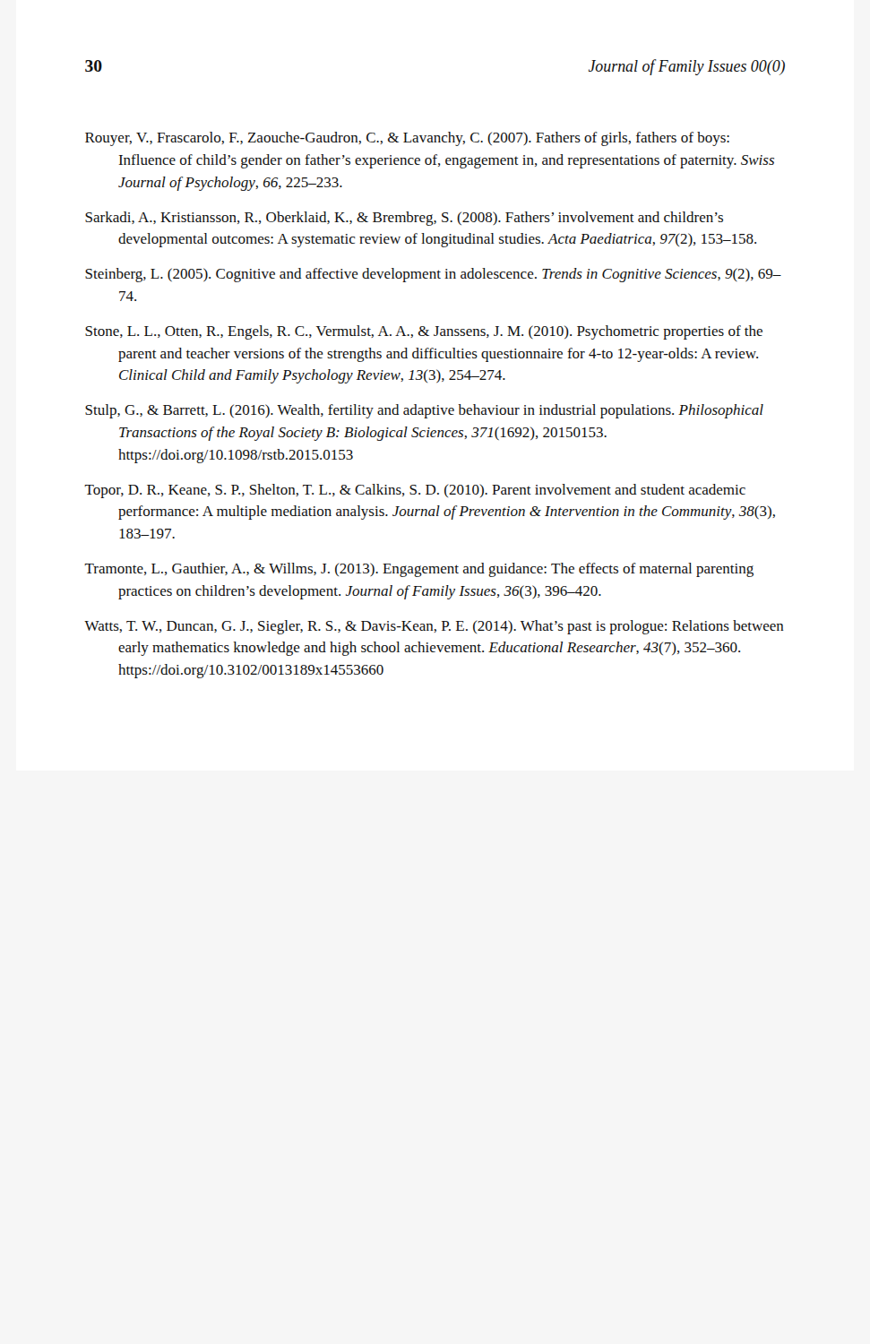30 Journal of Family Issues 00(0)
Rouyer, V., Frascarolo, F., Zaouche-Gaudron, C., & Lavanchy, C. (2007). Fathers of girls, fathers of boys: Influence of child’s gender on father’s experience of, engagement in, and representations of paternity. Swiss Journal of Psychology, 66, 225–233.
Sarkadi, A., Kristiansson, R., Oberklaid, K., & Brembreg, S. (2008). Fathers’ involvement and children’s developmental outcomes: A systematic review of longitudinal studies. Acta Paediatrica, 97(2), 153–158.
Steinberg, L. (2005). Cognitive and affective development in adolescence. Trends in Cognitive Sciences, 9(2), 69–74.
Stone, L. L., Otten, R., Engels, R. C., Vermulst, A. A., & Janssens, J. M. (2010). Psychometric properties of the parent and teacher versions of the strengths and difficulties questionnaire for 4-to 12-year-olds: A review. Clinical Child and Family Psychology Review, 13(3), 254–274.
Stulp, G., & Barrett, L. (2016). Wealth, fertility and adaptive behaviour in industrial populations. Philosophical Transactions of the Royal Society B: Biological Sciences, 371(1692), 20150153. https://doi.org/10.1098/rstb.2015.0153
Topor, D. R., Keane, S. P., Shelton, T. L., & Calkins, S. D. (2010). Parent involvement and student academic performance: A multiple mediation analysis. Journal of Prevention & Intervention in the Community, 38(3), 183–197.
Tramonte, L., Gauthier, A., & Willms, J. (2013). Engagement and guidance: The effects of maternal parenting practices on children’s development. Journal of Family Issues, 36(3), 396–420.
Watts, T. W., Duncan, G. J., Siegler, R. S., & Davis-Kean, P. E. (2014). What’s past is prologue: Relations between early mathematics knowledge and high school achievement. Educational Researcher, 43(7), 352–360. https://doi.org/10.3102/0013189x14553660